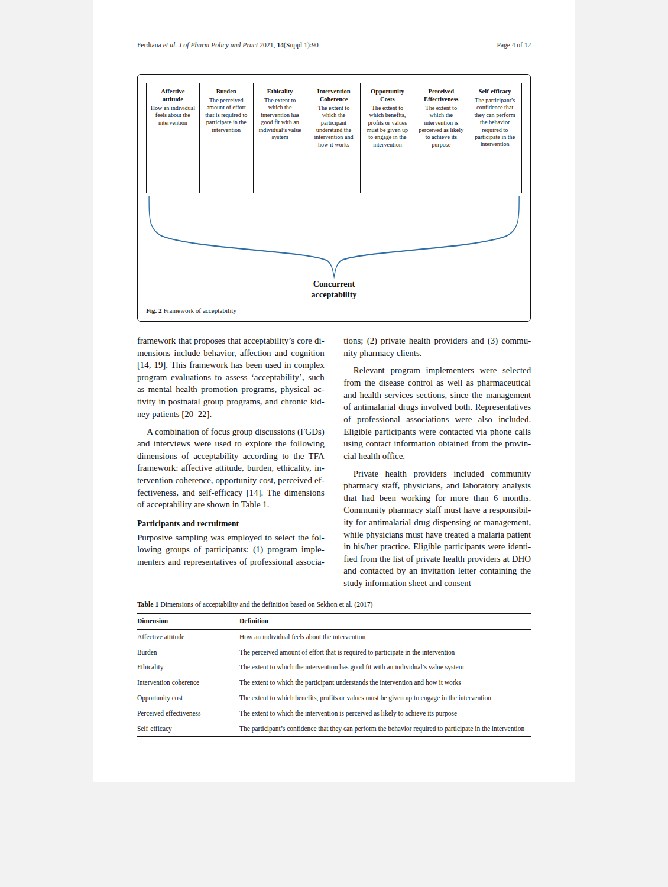Ferdiana et al. J of Pharm Policy and Pract 2021, 14(Suppl 1):90
Page 4 of 12
Affective attitude How an individual feels about the intervention
Burden The perceived amount of effort that is required to participate in the intervention
Ethicality The extent to which the intervention has good fit with an individual’s value system
Intervention Coherence The extent to which the participant understand the intervention and how it works
Opportunity Costs The extent to which benefits, profits or values must be given up to engage in the intervention
Perceived Effectiveness The extent to which the intervention is perceived as likely to achieve its purpose
Self-efficacy The participant’s confidence that they can perform the behavior required to participate in the intervention
Concurrent
acceptability
Fig. 2 Framework of acceptability
framework that proposes that acceptability’s core dimensions include behavior, affection and cognition [14, 19]. This framework has been used in complex program evaluations to assess ‘acceptability’, such as mental health promotion programs, physical activity in postnatal group programs, and chronic kidney patients [20–22].
A combination of focus group discussions (FGDs) and interviews were used to explore the following dimensions of acceptability according to the TFA framework: affective attitude, burden, ethicality, intervention coherence, opportunity cost, perceived effectiveness, and self-efficacy [14]. The dimensions of acceptability are shown in Table 1.
Participants and recruitment
Purposive sampling was employed to select the following groups of participants: (1) program implementers and representatives of professional associations; (2) private health providers and (3) community pharmacy clients.
Relevant program implementers were selected from the disease control as well as pharmaceutical and health services sections, since the management of antimalarial drugs involved both. Representatives of professional associations were also included. Eligible participants were contacted via phone calls using contact information obtained from the provincial health office.
Private health providers included community pharmacy staff, physicians, and laboratory analysts that had been working for more than 6 months. Community pharmacy staff must have a responsibility for antimalarial drug dispensing or management, while physicians must have treated a malaria patient in his/her practice. Eligible participants were identified from the list of private health providers at DHO and contacted by an invitation letter containing the study information sheet and consent
Table 1 Dimensions of acceptability and the definition based on Sekhon et al. (2017)
| Dimension | Definition |
| --- | --- |
| Affective attitude | How an individual feels about the intervention |
| Burden | The perceived amount of effort that is required to participate in the intervention |
| Ethicality | The extent to which the intervention has good fit with an individual’s value system |
| Intervention coherence | The extent to which the participant understands the intervention and how it works |
| Opportunity cost | The extent to which benefits, profits or values must be given up to engage in the intervention |
| Perceived effectiveness | The extent to which the intervention is perceived as likely to achieve its purpose |
| Self-efficacy | The participant’s confidence that they can perform the behavior required to participate in the intervention |